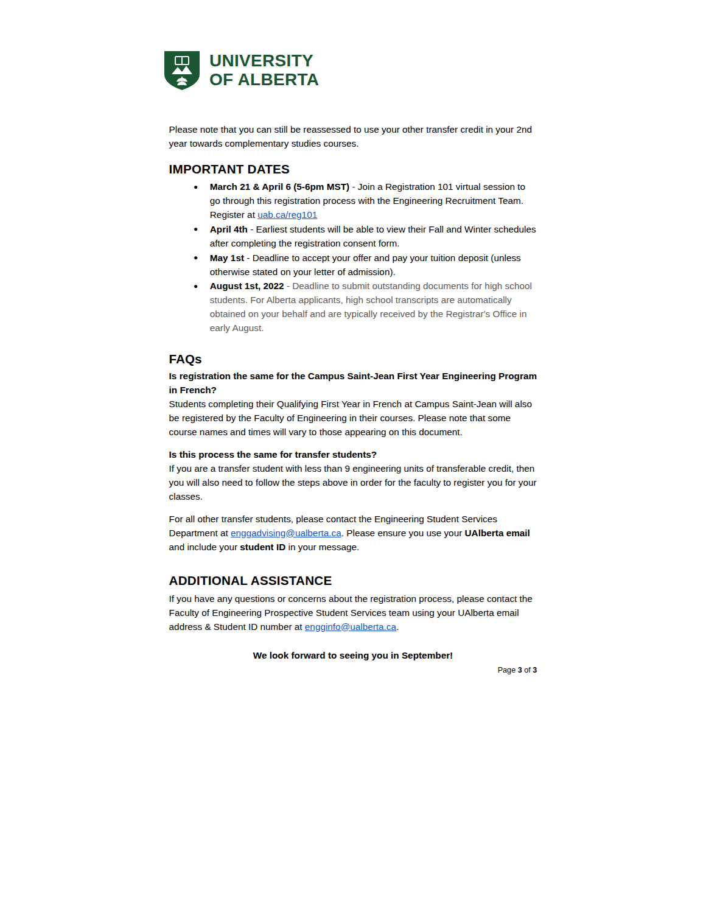UNIVERSITY
OF ALBERTA
Please note that you can still be reassessed to use your other transfer credit in your 2nd year towards complementary studies courses.
IMPORTANT DATES
March 21 & April 6 (5-6pm MST) - Join a Registration 101 virtual session to go through this registration process with the Engineering Recruitment Team. Register at uab.ca/reg101
April 4th - Earliest students will be able to view their Fall and Winter schedules after completing the registration consent form.
May 1st - Deadline to accept your offer and pay your tuition deposit (unless otherwise stated on your letter of admission).
August 1st, 2022 - Deadline to submit outstanding documents for high school students. For Alberta applicants, high school transcripts are automatically obtained on your behalf and are typically received by the Registrar's Office in early August.
FAQs
Is registration the same for the Campus Saint-Jean First Year Engineering Program in French?
Students completing their Qualifying First Year in French at Campus Saint-Jean will also be registered by the Faculty of Engineering in their courses. Please note that some course names and times will vary to those appearing on this document.
Is this process the same for transfer students?
If you are a transfer student with less than 9 engineering units of transferable credit, then you will also need to follow the steps above in order for the faculty to register you for your classes.
For all other transfer students, please contact the Engineering Student Services Department at enggadvising@ualberta.ca. Please ensure you use your UAlberta email and include your student ID in your message.
ADDITIONAL ASSISTANCE
If you have any questions or concerns about the registration process, please contact the Faculty of Engineering Prospective Student Services team using your UAlberta email address & Student ID number at engginfo@ualberta.ca.
We look forward to seeing you in September!
Page 3 of 3